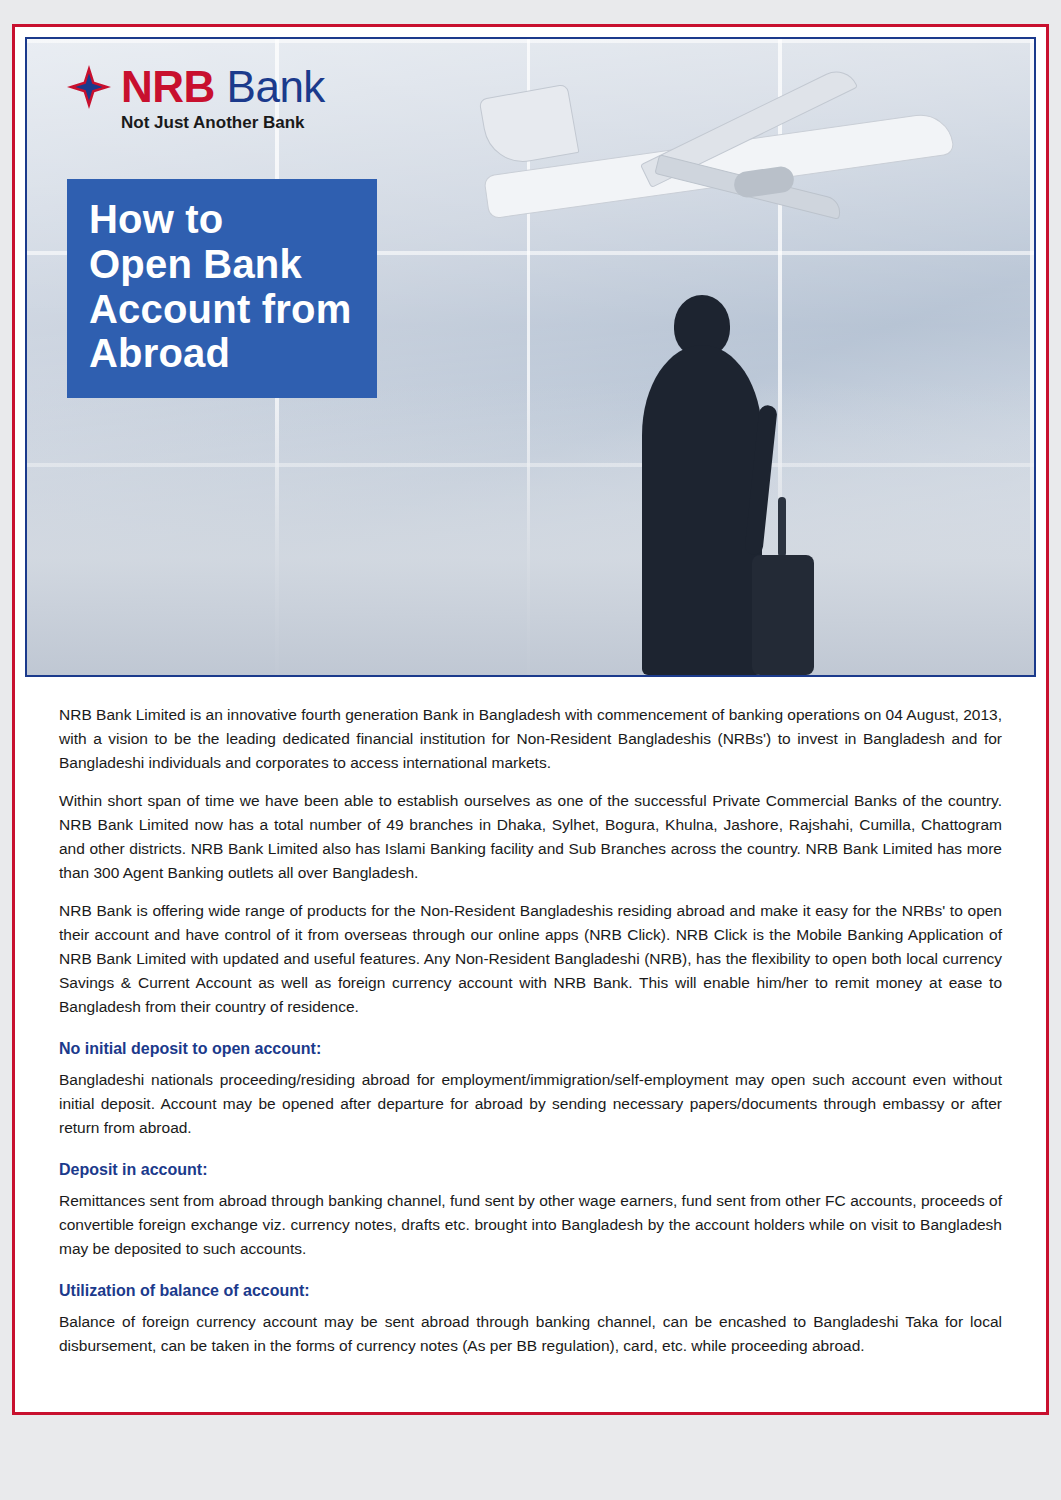NRB Bank
Not Just Another Bank
How to
Open Bank
Account from
Abroad
NRB Bank Limited is an innovative fourth generation Bank in Bangladesh with commencement of banking operations on 04 August, 2013, with a vision to be the leading dedicated financial institution for Non-Resident Bangladeshis (NRBs') to invest in Bangladesh and for Bangladeshi individuals and corporates to access international markets.
Within short span of time we have been able to establish ourselves as one of the successful Private Commercial Banks of the country. NRB Bank Limited now has a total number of 49 branches in Dhaka, Sylhet, Bogura, Khulna, Jashore, Rajshahi, Cumilla, Chattogram and other districts. NRB Bank Limited also has Islami Banking facility and Sub Branches across the country. NRB Bank Limited has more than 300 Agent Banking outlets all over Bangladesh.
NRB Bank is offering wide range of products for the Non-Resident Bangladeshis residing abroad and make it easy for the NRBs' to open their account and have control of it from overseas through our online apps (NRB Click). NRB Click is the Mobile Banking Application of NRB Bank Limited with updated and useful features. Any Non-Resident Bangladeshi (NRB), has the flexibility to open both local currency Savings & Current Account as well as foreign currency account with NRB Bank. This will enable him/her to remit money at ease to Bangladesh from their country of residence.
No initial deposit to open account:
Bangladeshi nationals proceeding/residing abroad for employment/immigration/self-employment may open such account even without initial deposit. Account may be opened after departure for abroad by sending necessary papers/documents through embassy or after return from abroad.
Deposit in account:
Remittances sent from abroad through banking channel, fund sent by other wage earners, fund sent from other FC accounts, proceeds of convertible foreign exchange viz. currency notes, drafts etc. brought into Bangladesh by the account holders while on visit to Bangladesh may be deposited to such accounts.
Utilization of balance of account:
Balance of foreign currency account may be sent abroad through banking channel, can be encashed to Bangladeshi Taka for local disbursement, can be taken in the forms of currency notes (As per BB regulation), card, etc. while proceeding abroad.